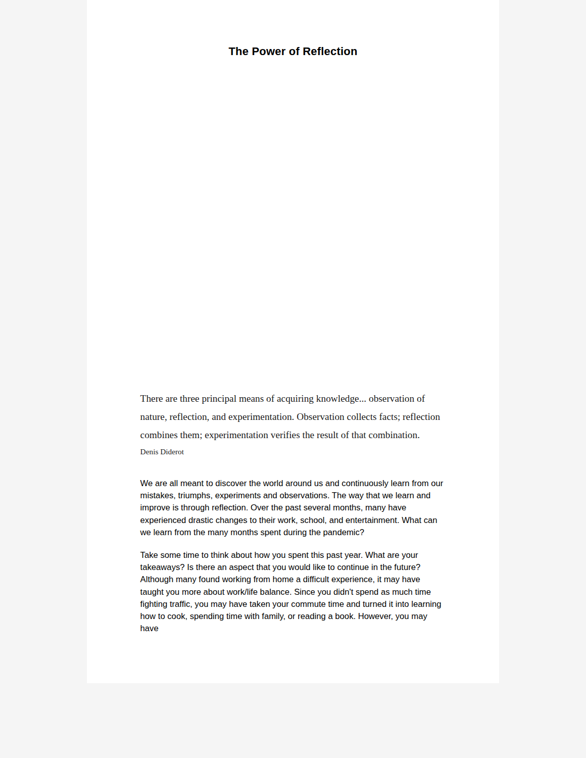The Power of Reflection
There are three principal means of acquiring knowledge... observation of nature, reflection, and experimentation. Observation collects facts; reflection combines them; experimentation verifies the result of that combination.
Denis Diderot
We are all meant to discover the world around us and continuously learn from our mistakes, triumphs, experiments and observations. The way that we learn and improve is through reflection. Over the past several months, many have experienced drastic changes to their work, school, and entertainment. What can we learn from the many months spent during the pandemic?
Take some time to think about how you spent this past year. What are your takeaways? Is there an aspect that you would like to continue in the future? Although many found working from home a difficult experience, it may have taught you more about work/life balance. Since you didn't spend as much time fighting traffic, you may have taken your commute time and turned it into learning how to cook, spending time with family, or reading a book. However, you may have